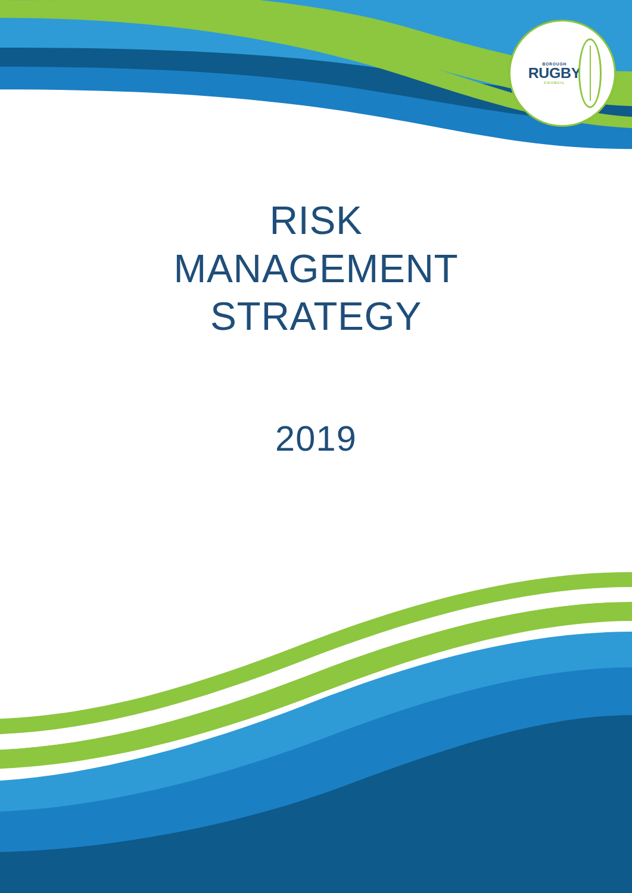BOROUGH RUGBY COUNCIL
RISK
MANAGEMENT
STRATEGY
2019